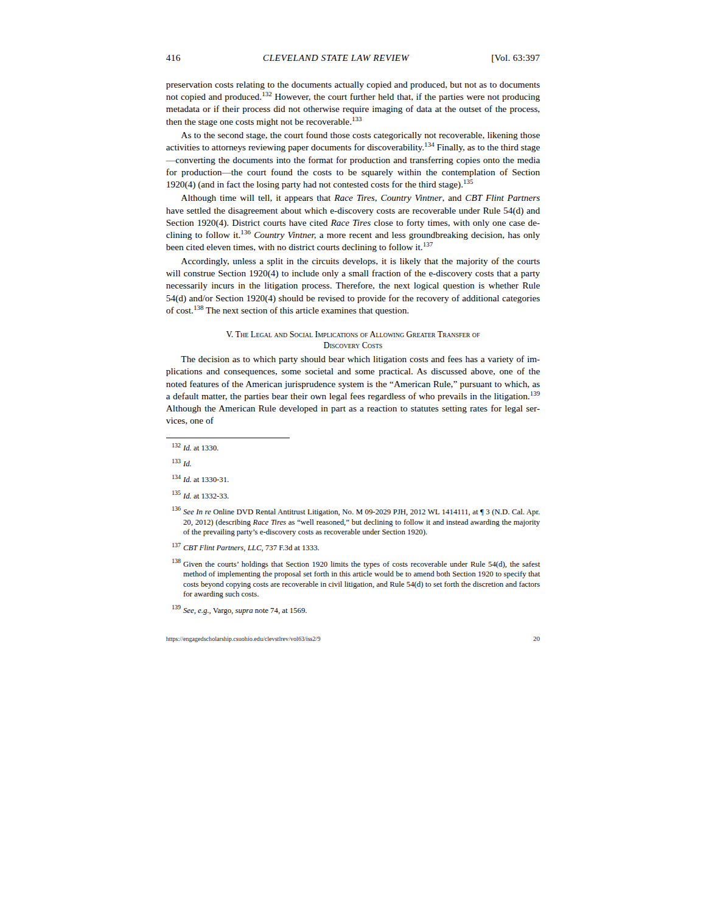416 CLEVELAND STATE LAW REVIEW [Vol. 63:397
preservation costs relating to the documents actually copied and produced, but not as to documents not copied and produced.132 However, the court further held that, if the parties were not producing metadata or if their process did not otherwise require imaging of data at the outset of the process, then the stage one costs might not be recoverable.133
As to the second stage, the court found those costs categorically not recoverable, likening those activities to attorneys reviewing paper documents for discoverability.134 Finally, as to the third stage—converting the documents into the format for production and transferring copies onto the media for production—the court found the costs to be squarely within the contemplation of Section 1920(4) (and in fact the losing party had not contested costs for the third stage).135
Although time will tell, it appears that Race Tires, Country Vintner, and CBT Flint Partners have settled the disagreement about which e-discovery costs are recoverable under Rule 54(d) and Section 1920(4). District courts have cited Race Tires close to forty times, with only one case declining to follow it.136 Country Vintner, a more recent and less groundbreaking decision, has only been cited eleven times, with no district courts declining to follow it.137
Accordingly, unless a split in the circuits develops, it is likely that the majority of the courts will construe Section 1920(4) to include only a small fraction of the e-discovery costs that a party necessarily incurs in the litigation process. Therefore, the next logical question is whether Rule 54(d) and/or Section 1920(4) should be revised to provide for the recovery of additional categories of cost.138 The next section of this article examines that question.
V. The Legal and Social Implications of Allowing Greater Transfer ofDiscovery Costs
The decision as to which party should bear which litigation costs and fees has a variety of implications and consequences, some societal and some practical. As discussed above, one of the noted features of the American jurisprudence system is the “American Rule,” pursuant to which, as a default matter, the parties bear their own legal fees regardless of who prevails in the litigation.139 Although the American Rule developed in part as a reaction to statutes setting rates for legal services, one of
132 Id. at 1330.
133 Id.
134 Id. at 1330-31.
135 Id. at 1332-33.
136 See In re Online DVD Rental Antitrust Litigation, No. M 09-2029 PJH, 2012 WL 1414111, at ¶ 3 (N.D. Cal. Apr. 20, 2012) (describing Race Tires as “well reasoned,” but declining to follow it and instead awarding the majority of the prevailing party’s e-discovery costs as recoverable under Section 1920).
137 CBT Flint Partners, LLC, 737 F.3d at 1333.
138 Given the courts’ holdings that Section 1920 limits the types of costs recoverable under Rule 54(d), the safest method of implementing the proposal set forth in this article would be to amend both Section 1920 to specify that costs beyond copying costs are recoverable in civil litigation, and Rule 54(d) to set forth the discretion and factors for awarding such costs.
139 See, e.g., Vargo, supra note 74, at 1569.
https://engagedscholarship.csuohio.edu/clevstlrev/vol63/iss2/9 20